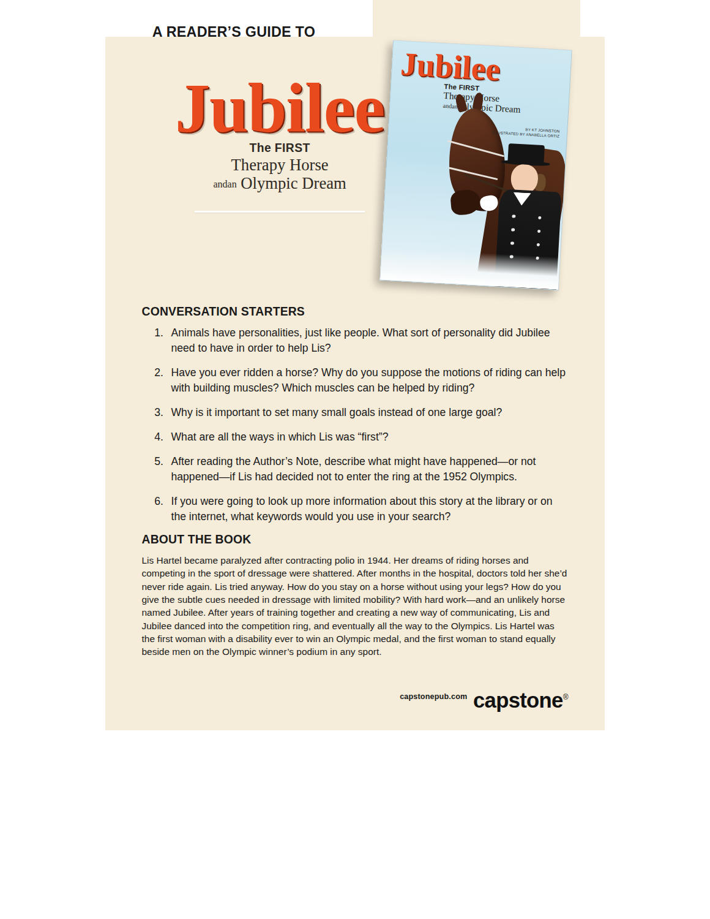A READER’S GUIDE TO
Jubilee
The FIRST Therapy Horse and an Olympic Dream
Jubilee
The FIRST Therapy Horse and an Olympic Dream
By KT Johnston
Illustrated by Anabella Ortiz
CONVERSATION STARTERS
Animals have personalities, just like people. What sort of personality did Jubilee need to have in order to help Lis?
Have you ever ridden a horse? Why do you suppose the motions of riding can help with building muscles? Which muscles can be helped by riding?
Why is it important to set many small goals instead of one large goal?
What are all the ways in which Lis was “first”?
After reading the Author’s Note, describe what might have happened—or not happened—if Lis had decided not to enter the ring at the 1952 Olympics.
If you were going to look up more information about this story at the library or on the internet, what keywords would you use in your search?
ABOUT THE BOOK
Lis Hartel became paralyzed after contracting polio in 1944. Her dreams of riding horses and competing in the sport of dressage were shattered. After months in the hospital, doctors told her she’d never ride again. Lis tried anyway. How do you stay on a horse without using your legs? How do you give the subtle cues needed in dressage with limited mobility? With hard work—and an unlikely horse named Jubilee. After years of training together and creating a new way of communicating, Lis and Jubilee danced into the competition ring, and eventually all the way to the Olympics. Lis Hartel was the first woman with a disability ever to win an Olympic medal, and the first woman to stand equally beside men on the Olympic winner’s podium in any sport.
capstonepub.com
capstone®